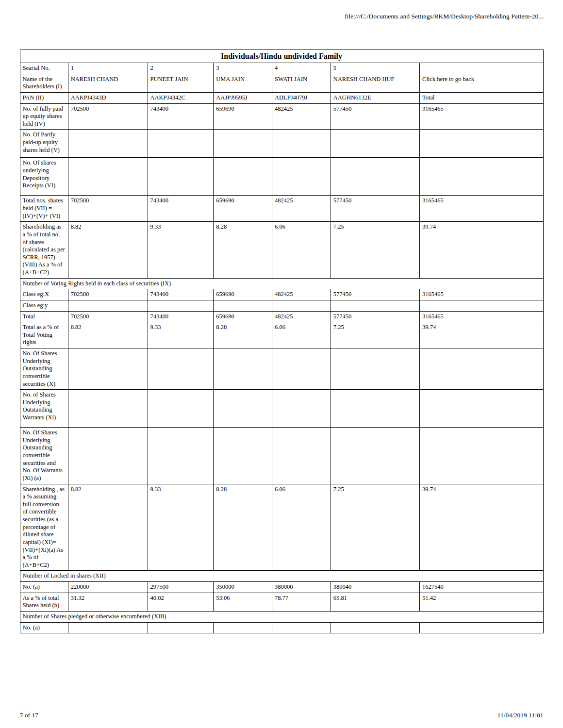file:///C:/Documents and Settings/RKM/Desktop/Shareholding Pattern-20...
| Individuals/Hindu undivided Family |
| Searial No. | 1 | 2 | 3 | 4 | 5 | |
| Name of the Shareholders (I) | NARESH CHAND | PUNEET JAIN | UMA JAIN | SWATI JAIN | NARESH CHAND HUF | Click here to go back |
| PAN (II) | AAKPJ4343D | AAKPJ4342C | AAJPJ9595J | ADLPJ4079J | AAGHN6132E | Total |
| No. of fully paid up equity shares held (IV) | 702500 | 743400 | 659690 | 482425 | 577450 | 3165465 |
| No. Of Partly paid-up equity shares held (V) | | | | | | |
| No. Of shares underlying Depository Receipts (VI) | | | | | | |
| Total nos. shares held (VII) = (IV)+(V)+ (VI) | 702500 | 743400 | 659690 | 482425 | 577450 | 3165465 |
| Shareholding as a % of total no. of shares (calculated as per SCRR, 1957) (VIII) As a % of (A+B+C2) | 8.82 | 9.33 | 8.28 | 6.06 | 7.25 | 39.74 |
| Number of Voting Rights held in each class of securities (IX) |
| Class eg:X | 702500 | 743400 | 659690 | 482425 | 577450 | 3165465 |
| Class eg:y | | | | | | |
| Total | 702500 | 743400 | 659690 | 482425 | 577450 | 3165465 |
| Total as a % of Total Voting rights | 8.82 | 9.33 | 8.28 | 6.06 | 7.25 | 39.74 |
| No. Of Shares Underlying Outstanding convertible securities (X) | | | | | | |
| No. of Shares Underlying Outstanding Warrants (Xi) | | | | | | |
| No. Of Shares Underlying Outstanding convertible securities and No. Of Warrants (Xi) (a) | | | | | | |
| Shareholding , as a % assuming full conversion of convertible securities (as a percentage of diluted share capital) (XI)= (VII)+(Xi)(a) As a % of (A+B+C2) | 8.82 | 9.33 | 8.28 | 6.06 | 7.25 | 39.74 |
| Number of Locked in shares (XII) |
| No. (a) | 220000 | 297500 | 350000 | 380000 | 380040 | 1627540 |
| As a % of total Shares held (b) | 31.32 | 40.02 | 53.06 | 78.77 | 65.81 | 51.42 |
| Number of Shares pledged or otherwise encumbered (XIII) |
| No. (a) | | | | | | |
7 of 17 11/04/2019 11:01